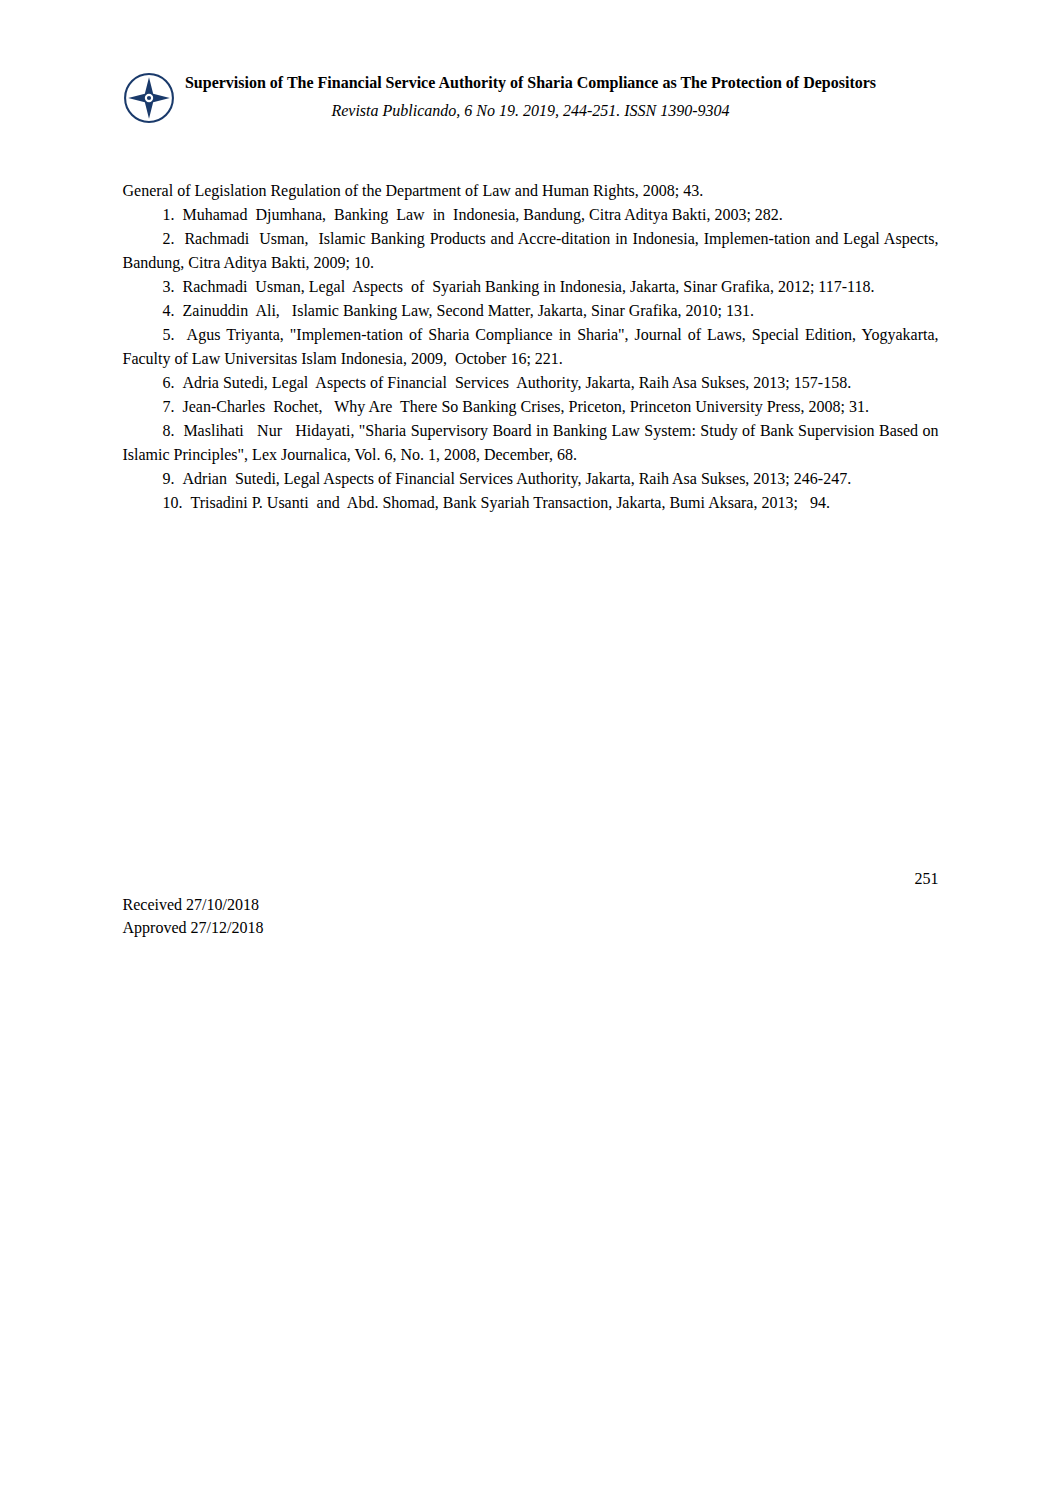Supervision of The Financial Service Authority of Sharia Compliance as The Protection of Depositors
Revista Publicando, 6 No 19. 2019, 244-251. ISSN 1390-9304
General of Legislation Regulation of the Department of Law and Human Rights, 2008; 43.
Muhamad Djumhana, Banking Law in Indonesia, Bandung, Citra Aditya Bakti, 2003; 282.
Rachmadi Usman, Islamic Banking Products and Accre-ditation in Indonesia, Implemen-tation and Legal Aspects, Bandung, Citra Aditya Bakti, 2009; 10.
Rachmadi Usman, Legal Aspects of Syariah Banking in Indonesia, Jakarta, Sinar Grafika, 2012; 117-118.
Zainuddin Ali, Islamic Banking Law, Second Matter, Jakarta, Sinar Grafika, 2010; 131.
Agus Triyanta, "Implemen-tation of Sharia Compliance in Sharia", Journal of Laws, Special Edition, Yogyakarta, Faculty of Law Universitas Islam Indonesia, 2009, October 16; 221.
Adria Sutedi, Legal Aspects of Financial Services Authority, Jakarta, Raih Asa Sukses, 2013; 157-158.
Jean-Charles Rochet, Why Are There So Banking Crises, Priceton, Princeton University Press, 2008; 31.
Maslihati Nur Hidayati, "Sharia Supervisory Board in Banking Law System: Study of Bank Supervision Based on Islamic Principles", Lex Journalica, Vol. 6, No. 1, 2008, December, 68.
Adrian Sutedi, Legal Aspects of Financial Services Authority, Jakarta, Raih Asa Sukses, 2013; 246-247.
Trisadini P. Usanti and Abd. Shomad, Bank Syariah Transaction, Jakarta, Bumi Aksara, 2013; 94.
251
Received 27/10/2018
Approved 27/12/2018